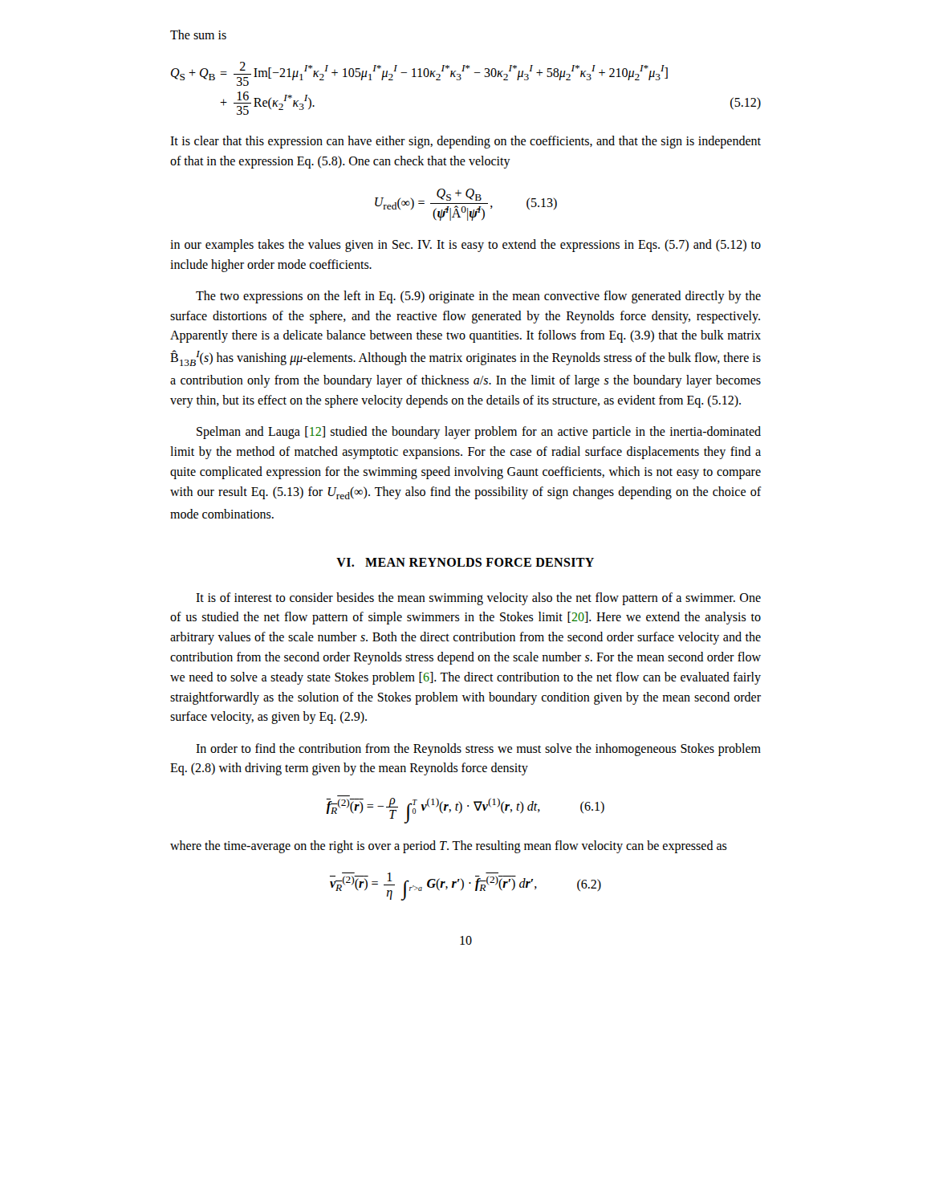The sum is
QS + QB
=
235 Im[−21μ1I*κ2I + 105μ1I*μ2I − 110κ2I*κ3I* − 30κ2I*μ3I + 58μ2I*κ3I + 210μ2I*μ3I]
+
1635 Re(κ2I*κ3I).
(5.12)
It is clear that this expression can have either sign, depending on the coefficients, and that the sign is independent of that in the expression Eq. (5.8). One can check that the velocity
Ured(∞) = QS + QB (ψ̂I|Â0|ψ̂I) ,
(5.13)
in our examples takes the values given in Sec. IV. It is easy to extend the expressions in Eqs. (5.7) and (5.12) to include higher order mode coefficients.
The two expressions on the left in Eq. (5.9) originate in the mean convective flow generated directly by the surface distortions of the sphere, and the reactive flow generated by the Reynolds force density, respectively. Apparently there is a delicate balance between these two quantities. It follows from Eq. (3.9) that the bulk matrix B̂13BI(s) has vanishing μμ-elements. Although the matrix originates in the Reynolds stress of the bulk flow, there is a contribution only from the boundary layer of thickness a/s. In the limit of large s the boundary layer becomes very thin, but its effect on the sphere velocity depends on the details of its structure, as evident from Eq. (5.12).
Spelman and Lauga [12] studied the boundary layer problem for an active particle in the inertia-dominated limit by the method of matched asymptotic expansions. For the case of radial surface displacements they find a quite complicated expression for the swimming speed involving Gaunt coefficients, which is not easy to compare with our result Eq. (5.13) for Ured(∞). They also find the possibility of sign changes depending on the choice of mode combinations.
VI. MEAN REYNOLDS FORCE DENSITY
It is of interest to consider besides the mean swimming velocity also the net flow pattern of a swimmer. One of us studied the net flow pattern of simple swimmers in the Stokes limit [20]. Here we extend the analysis to arbitrary values of the scale number s. Both the direct contribution from the second order surface velocity and the contribution from the second order Reynolds stress depend on the scale number s. For the mean second order flow we need to solve a steady state Stokes problem [6]. The direct contribution to the net flow can be evaluated fairly straightforwardly as the solution of the Stokes problem with boundary condition given by the mean second order surface velocity, as given by Eq. (2.9).
In order to find the contribution from the Reynolds stress we must solve the inhomogeneous Stokes problem Eq. (2.8) with driving term given by the mean Reynolds force density
fR(2)(r) = −ρT ∫T 0 v(1)(r, t) · ∇v(1)(r, t) dt,
(6.1)
where the time-average on the right is over a period T. The resulting mean flow velocity can be expressed as
vR(2)(r) = 1 η ∫ r′>a G(r, r′) · fR(2)(r′) dr′,
(6.2)
10